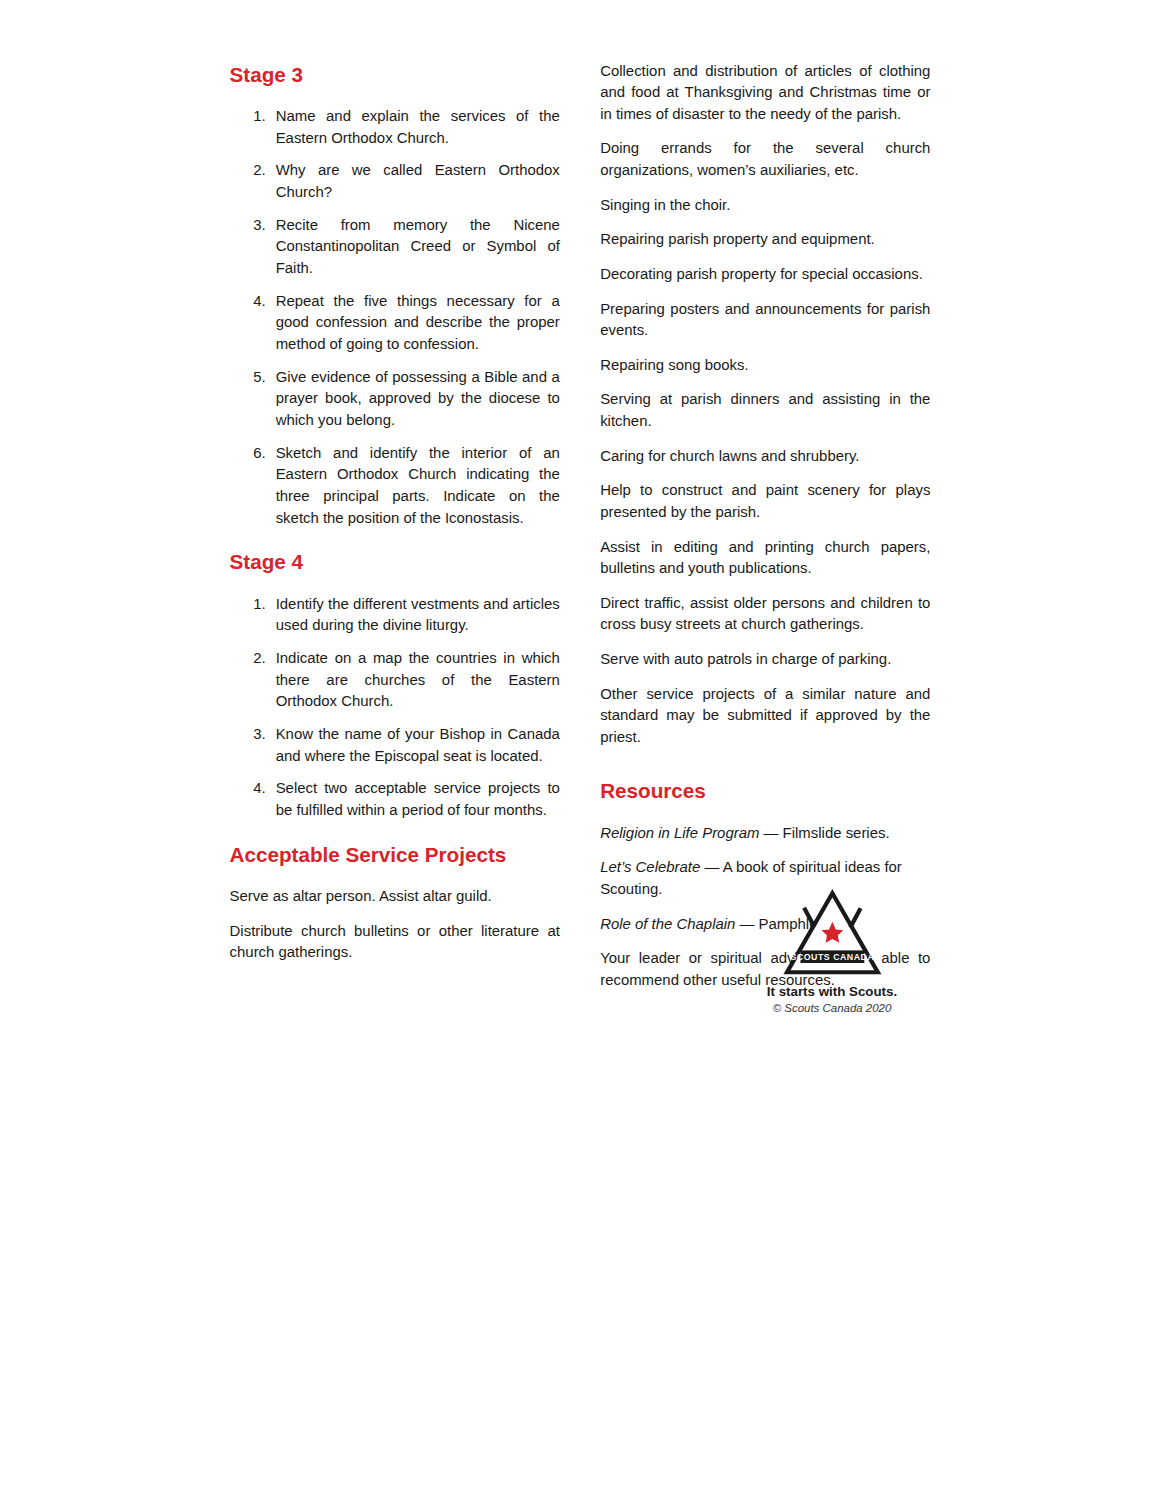Stage 3
Name and explain the services of the Eastern Orthodox Church.
Why are we called Eastern Orthodox Church?
Recite from memory the Nicene Constantinopolitan Creed or Symbol of Faith.
Repeat the five things necessary for a good confession and describe the proper method of going to confession.
Give evidence of possessing a Bible and a prayer book, approved by the diocese to which you belong.
Sketch and identify the interior of an Eastern Orthodox Church indicating the three principal parts. Indicate on the sketch the position of the Iconostasis.
Stage 4
Identify the different vestments and articles used during the divine liturgy.
Indicate on a map the countries in which there are churches of the Eastern Orthodox Church.
Know the name of your Bishop in Canada and where the Episcopal seat is located.
Select two acceptable service projects to be fulfilled within a period of four months.
Acceptable Service Projects
Serve as altar person. Assist altar guild.
Distribute church bulletins or other literature at church gatherings.
Collection and distribution of articles of clothing and food at Thanksgiving and Christmas time or in times of disaster to the needy of the parish.
Doing errands for the several church organizations, women’s auxiliaries, etc.
Singing in the choir.
Repairing parish property and equipment.
Decorating parish property for special occasions.
Preparing posters and announcements for parish events.
Repairing song books.
Serving at parish dinners and assisting in the kitchen.
Caring for church lawns and shrubbery.
Help to construct and paint scenery for plays presented by the parish.
Assist in editing and printing church papers, bulletins and youth publications.
Direct traffic, assist older persons and children to cross busy streets at church gatherings.
Serve with auto patrols in charge of parking.
Other service projects of a similar nature and standard may be submitted if approved by the priest.
Resources
Religion in Life Program — Filmslide series.
Let’s Celebrate — A book of spiritual ideas for Scouting.
Role of the Chaplain — Pamphlet.
Your leader or spiritual advisor will be able to recommend other useful resources.
SCOUTS CANADA
It starts with Scouts.
© Scouts Canada 2020